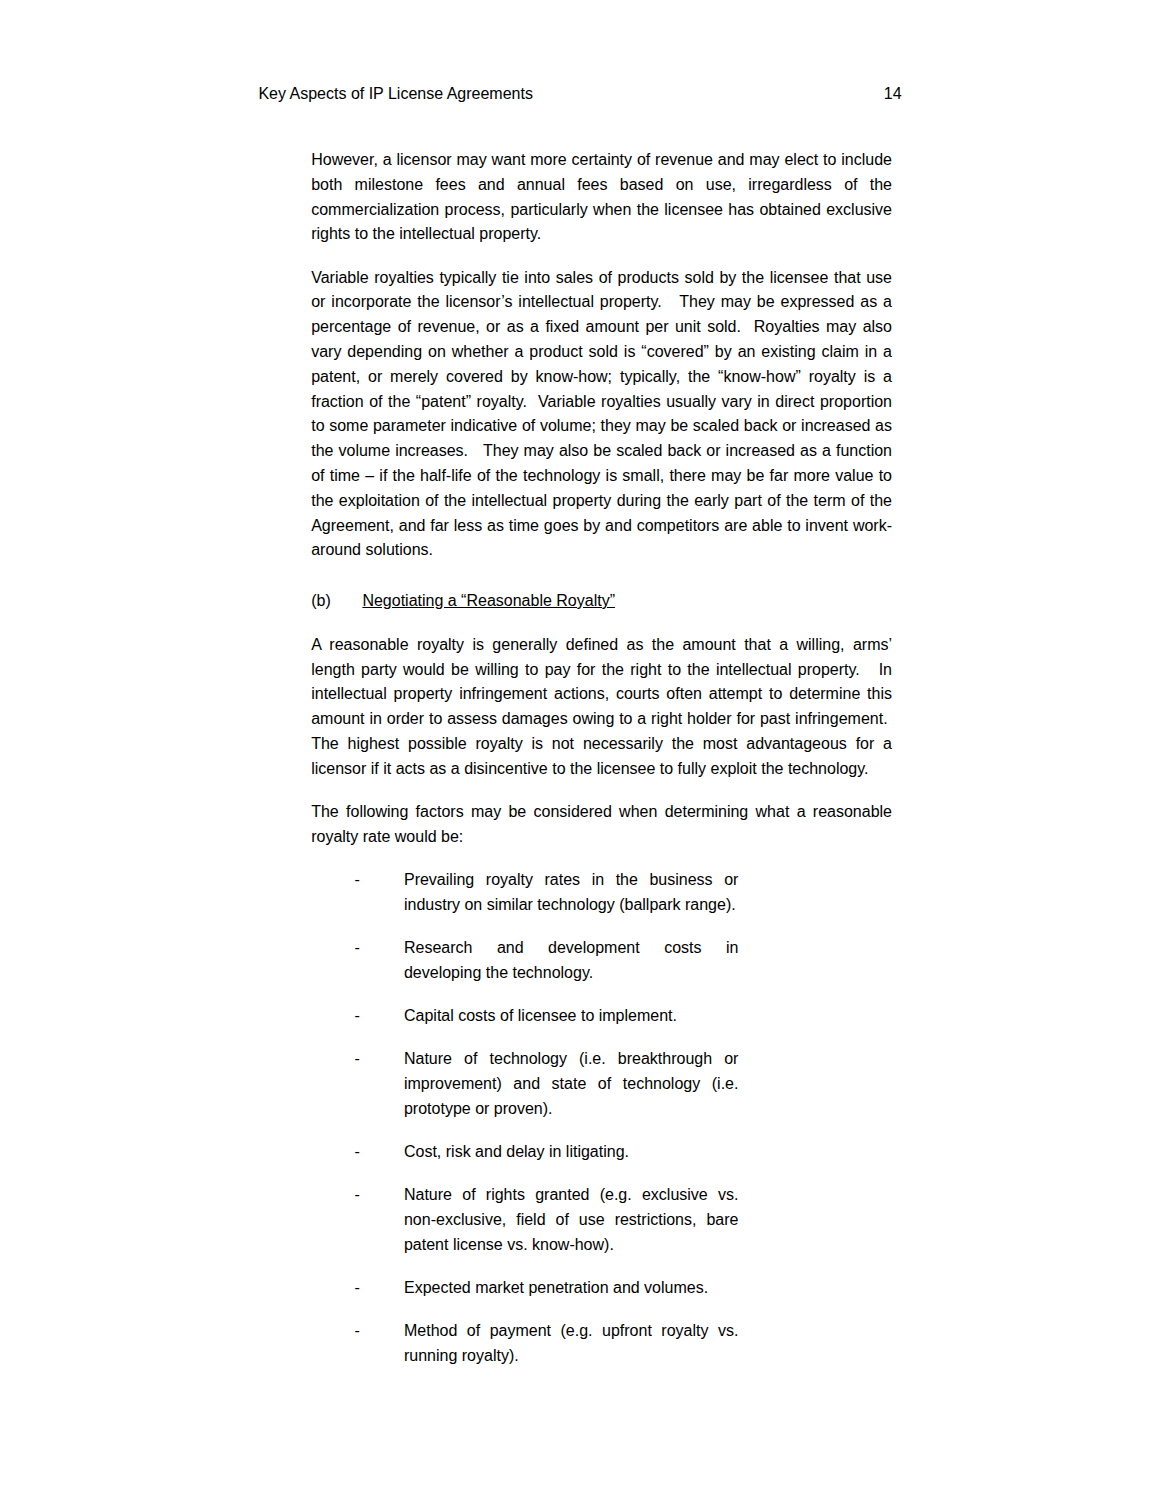Key Aspects of IP License Agreements 14
However, a licensor may want more certainty of revenue and may elect to include both milestone fees and annual fees based on use, irregardless of the commercialization process, particularly when the licensee has obtained exclusive rights to the intellectual property.
Variable royalties typically tie into sales of products sold by the licensee that use or incorporate the licensor’s intellectual property. They may be expressed as a percentage of revenue, or as a fixed amount per unit sold. Royalties may also vary depending on whether a product sold is “covered” by an existing claim in a patent, or merely covered by know-how; typically, the “know-how” royalty is a fraction of the “patent” royalty. Variable royalties usually vary in direct proportion to some parameter indicative of volume; they may be scaled back or increased as the volume increases. They may also be scaled back or increased as a function of time – if the half-life of the technology is small, there may be far more value to the exploitation of the intellectual property during the early part of the term of the Agreement, and far less as time goes by and competitors are able to invent work-around solutions.
(b) Negotiating a “Reasonable Royalty”
A reasonable royalty is generally defined as the amount that a willing, arms’ length party would be willing to pay for the right to the intellectual property. In intellectual property infringement actions, courts often attempt to determine this amount in order to assess damages owing to a right holder for past infringement. The highest possible royalty is not necessarily the most advantageous for a licensor if it acts as a disincentive to the licensee to fully exploit the technology.
The following factors may be considered when determining what a reasonable royalty rate would be:
-Prevailing royalty rates in the business or industry on similar technology (ballpark range).
-Research and development costs in developing the technology.
-Capital costs of licensee to implement.
-Nature of technology (i.e. breakthrough or improvement) and state of technology (i.e. prototype or proven).
-Cost, risk and delay in litigating.
-Nature of rights granted (e.g. exclusive vs. non-exclusive, field of use restrictions, bare patent license vs. know-how).
-Expected market penetration and volumes.
-Method of payment (e.g. upfront royalty vs. running royalty).